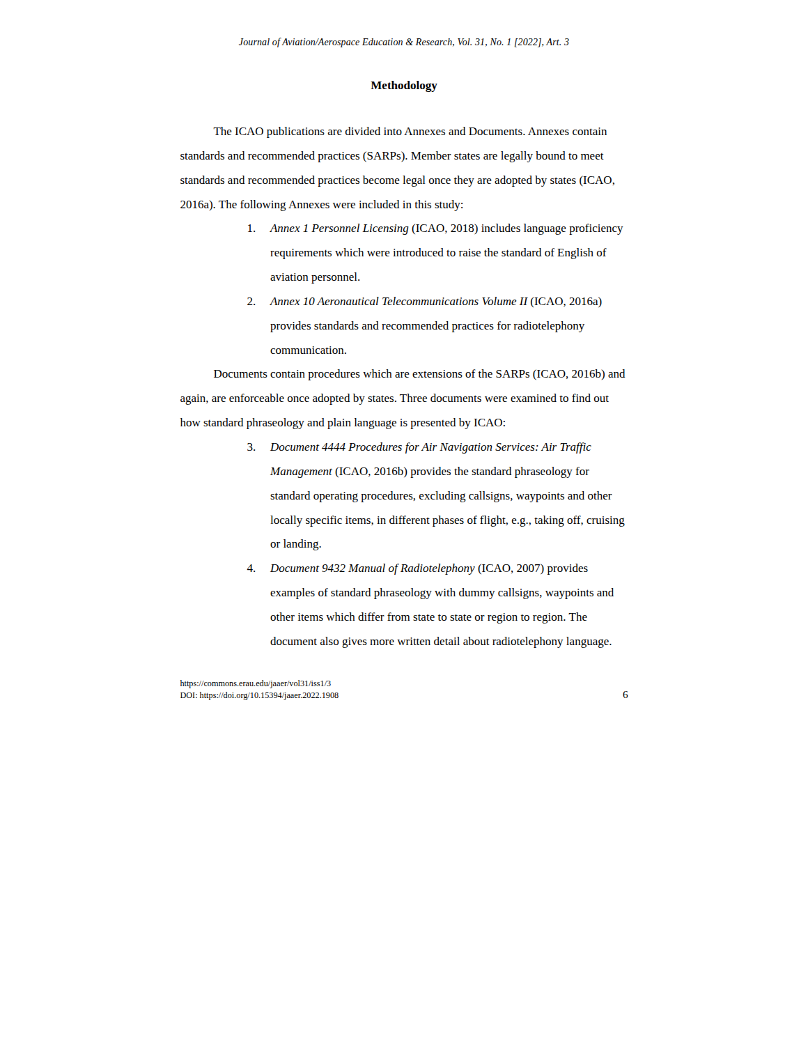Journal of Aviation/Aerospace Education & Research, Vol. 31, No. 1 [2022], Art. 3
Methodology
The ICAO publications are divided into Annexes and Documents. Annexes contain standards and recommended practices (SARPs). Member states are legally bound to meet standards and recommended practices become legal once they are adopted by states (ICAO, 2016a). The following Annexes were included in this study:
Annex 1 Personnel Licensing (ICAO, 2018) includes language proficiency requirements which were introduced to raise the standard of English of aviation personnel.
Annex 10 Aeronautical Telecommunications Volume II (ICAO, 2016a) provides standards and recommended practices for radiotelephony communication.
Documents contain procedures which are extensions of the SARPs (ICAO, 2016b) and again, are enforceable once adopted by states. Three documents were examined to find out how standard phraseology and plain language is presented by ICAO:
Document 4444 Procedures for Air Navigation Services: Air Traffic Management (ICAO, 2016b) provides the standard phraseology for standard operating procedures, excluding callsigns, waypoints and other locally specific items, in different phases of flight, e.g., taking off, cruising or landing.
Document 9432 Manual of Radiotelephony (ICAO, 2007) provides examples of standard phraseology with dummy callsigns, waypoints and other items which differ from state to state or region to region. The document also gives more written detail about radiotelephony language.
https://commons.erau.edu/jaaer/vol31/iss1/3
DOI: https://doi.org/10.15394/jaaer.2022.1908
6